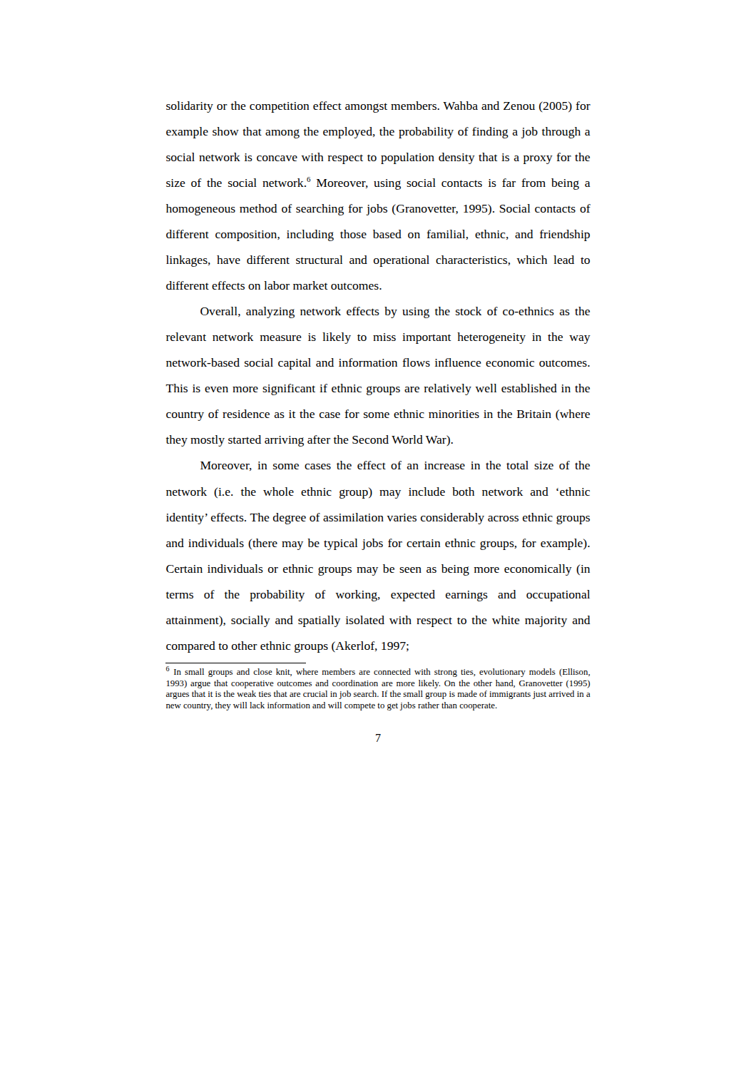solidarity or the competition effect amongst members. Wahba and Zenou (2005) for example show that among the employed, the probability of finding a job through a social network is concave with respect to population density that is a proxy for the size of the social network.6 Moreover, using social contacts is far from being a homogeneous method of searching for jobs (Granovetter, 1995). Social contacts of different composition, including those based on familial, ethnic, and friendship linkages, have different structural and operational characteristics, which lead to different effects on labor market outcomes.
Overall, analyzing network effects by using the stock of co-ethnics as the relevant network measure is likely to miss important heterogeneity in the way network-based social capital and information flows influence economic outcomes. This is even more significant if ethnic groups are relatively well established in the country of residence as it the case for some ethnic minorities in the Britain (where they mostly started arriving after the Second World War).
Moreover, in some cases the effect of an increase in the total size of the network (i.e. the whole ethnic group) may include both network and ‘ethnic identity’ effects. The degree of assimilation varies considerably across ethnic groups and individuals (there may be typical jobs for certain ethnic groups, for example). Certain individuals or ethnic groups may be seen as being more economically (in terms of the probability of working, expected earnings and occupational attainment), socially and spatially isolated with respect to the white majority and compared to other ethnic groups (Akerlof, 1997;
6 In small groups and close knit, where members are connected with strong ties, evolutionary models (Ellison, 1993) argue that cooperative outcomes and coordination are more likely. On the other hand, Granovetter (1995) argues that it is the weak ties that are crucial in job search. If the small group is made of immigrants just arrived in a new country, they will lack information and will compete to get jobs rather than cooperate.
7